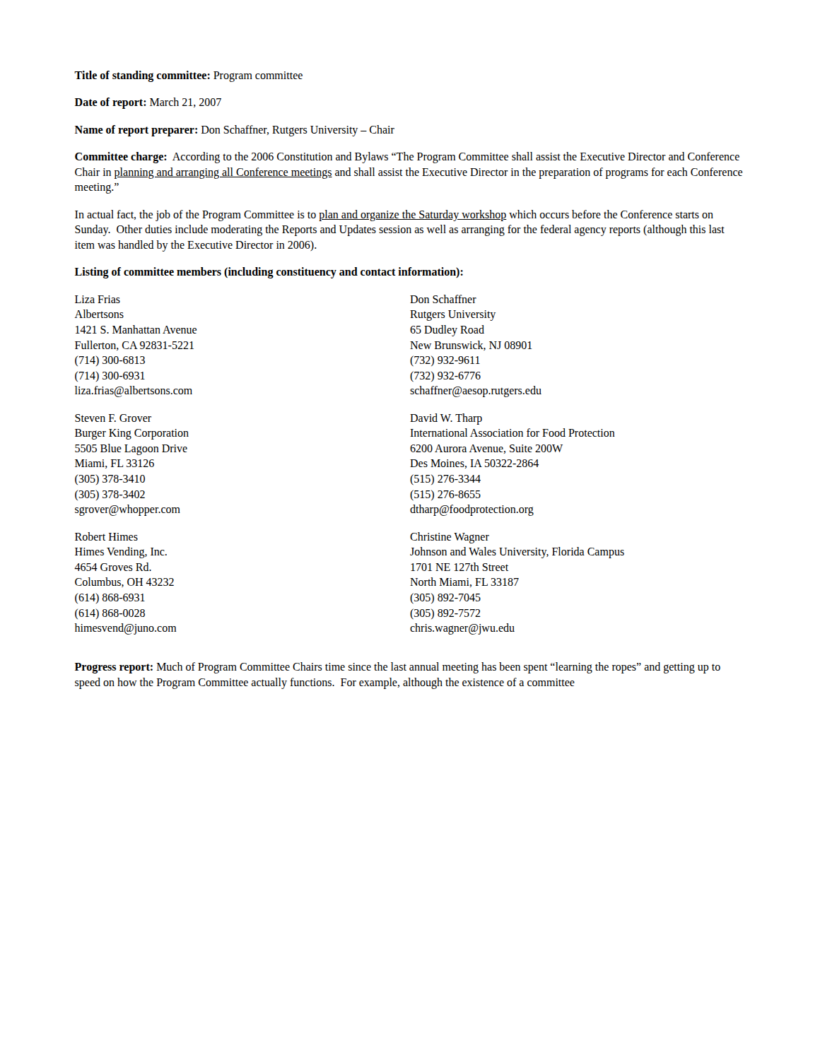Title of standing committee: Program committee
Date of report: March 21, 2007
Name of report preparer: Don Schaffner, Rutgers University – Chair
Committee charge: According to the 2006 Constitution and Bylaws “The Program Committee shall assist the Executive Director and Conference Chair in planning and arranging all Conference meetings and shall assist the Executive Director in the preparation of programs for each Conference meeting.”
In actual fact, the job of the Program Committee is to plan and organize the Saturday workshop which occurs before the Conference starts on Sunday. Other duties include moderating the Reports and Updates session as well as arranging for the federal agency reports (although this last item was handled by the Executive Director in 2006).
Listing of committee members (including constituency and contact information):
| Liza Frias Albertsons 1421 S. Manhattan Avenue Fullerton, CA 92831-5221 (714) 300-6813 (714) 300-6931 liza.frias@albertsons.com | Don Schaffner Rutgers University 65 Dudley Road New Brunswick, NJ 08901 (732) 932-9611 (732) 932-6776 schaffner@aesop.rutgers.edu |
| Steven F. Grover Burger King Corporation 5505 Blue Lagoon Drive Miami, FL 33126 (305) 378-3410 (305) 378-3402 sgrover@whopper.com | David W. Tharp International Association for Food Protection 6200 Aurora Avenue, Suite 200W Des Moines, IA 50322-2864 (515) 276-3344 (515) 276-8655 dtharp@foodprotection.org |
| Robert Himes Himes Vending, Inc. 4654 Groves Rd. Columbus, OH 43232 (614) 868-6931 (614) 868-0028 himesvend@juno.com | Christine Wagner Johnson and Wales University, Florida Campus 1701 NE 127th Street North Miami, FL 33187 (305) 892-7045 (305) 892-7572 chris.wagner@jwu.edu |
Progress report: Much of Program Committee Chairs time since the last annual meeting has been spent “learning the ropes” and getting up to speed on how the Program Committee actually functions. For example, although the existence of a committee